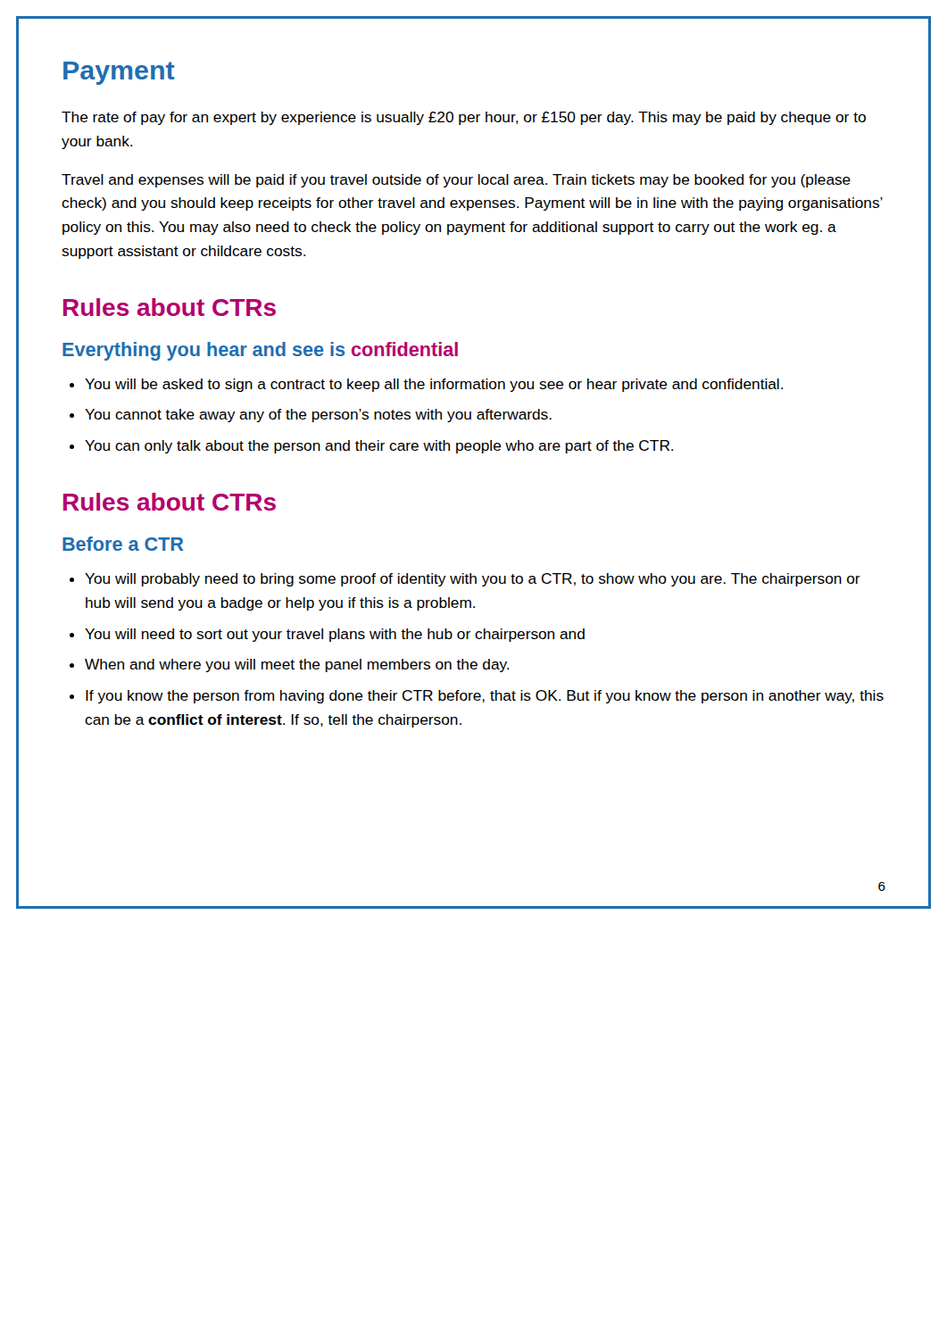Payment
The rate of pay for an expert by experience is usually £20 per hour, or £150 per day. This may be paid by cheque or to your bank.
Travel and expenses will be paid if you travel outside of your local area. Train tickets may be booked for you (please check) and you should keep receipts for other travel and expenses. Payment will be in line with the paying organisations’ policy on this. You may also need to check the policy on payment for additional support to carry out the work eg. a support assistant or childcare costs.
Rules about CTRs
Everything you hear and see is confidential
You will be asked to sign a contract to keep all the information you see or hear private and confidential.
You cannot take away any of the person’s notes with you afterwards.
You can only talk about the person and their care with people who are part of the CTR.
Rules about CTRs
Before a CTR
You will probably need to bring some proof of identity with you to a CTR, to show who you are. The chairperson or hub will send you a badge or help you if this is a problem.
You will need to sort out your travel plans with the hub or chairperson and
When and where you will meet the panel members on the day.
If you know the person from having done their CTR before, that is OK. But if you know the person in another way, this can be a conflict of interest. If so, tell the chairperson.
6